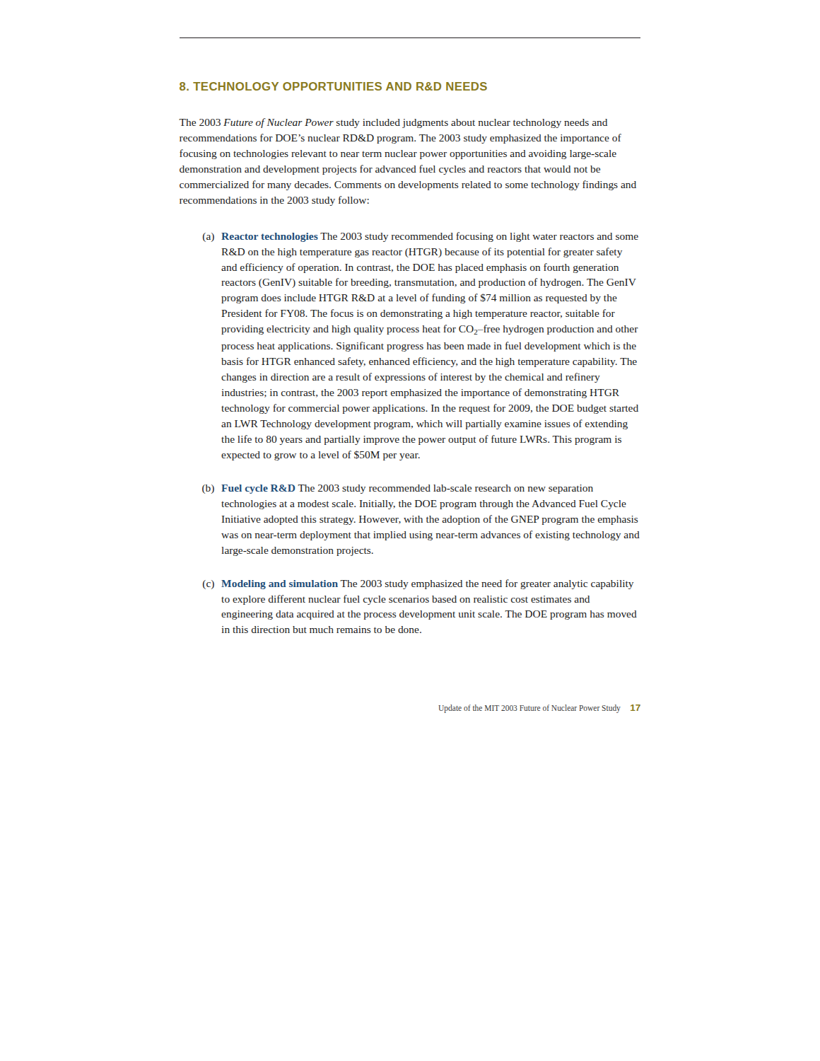8. Technology Opportunities and R&D Needs
The 2003 Future of Nuclear Power study included judgments about nuclear technology needs and recommendations for DOE’s nuclear RD&D program. The 2003 study emphasized the importance of focusing on technologies relevant to near term nuclear power opportunities and avoiding large-scale demonstration and development projects for advanced fuel cycles and reactors that would not be commercialized for many decades. Comments on developments related to some technology findings and recommendations in the 2003 study follow:
(a) Reactor technologies The 2003 study recommended focusing on light water reactors and some R&D on the high temperature gas reactor (HTGR) because of its potential for greater safety and efficiency of operation. In contrast, the DOE has placed emphasis on fourth generation reactors (GenIV) suitable for breeding, transmutation, and production of hydrogen. The GenIV program does include HTGR R&D at a level of funding of $74 million as requested by the President for FY08. The focus is on demonstrating a high temperature reactor, suitable for providing electricity and high quality process heat for CO2–free hydrogen production and other process heat applications. Significant progress has been made in fuel development which is the basis for HTGR enhanced safety, enhanced efficiency, and the high temperature capability. The changes in direction are a result of expressions of interest by the chemical and refinery industries; in contrast, the 2003 report emphasized the importance of demonstrating HTGR technology for commercial power applications. In the request for 2009, the DOE budget started an LWR Technology development program, which will partially examine issues of extending the life to 80 years and partially improve the power output of future LWRs. This program is expected to grow to a level of $50M per year.
(b) Fuel cycle R&D The 2003 study recommended lab-scale research on new separation technologies at a modest scale. Initially, the DOE program through the Advanced Fuel Cycle Initiative adopted this strategy. However, with the adoption of the GNEP program the emphasis was on near-term deployment that implied using near-term advances of existing technology and large-scale demonstration projects.
(c) Modeling and simulation The 2003 study emphasized the need for greater analytic capability to explore different nuclear fuel cycle scenarios based on realistic cost estimates and engineering data acquired at the process development unit scale. The DOE program has moved in this direction but much remains to be done.
Update of the MIT 2003 Future of Nuclear Power Study 17